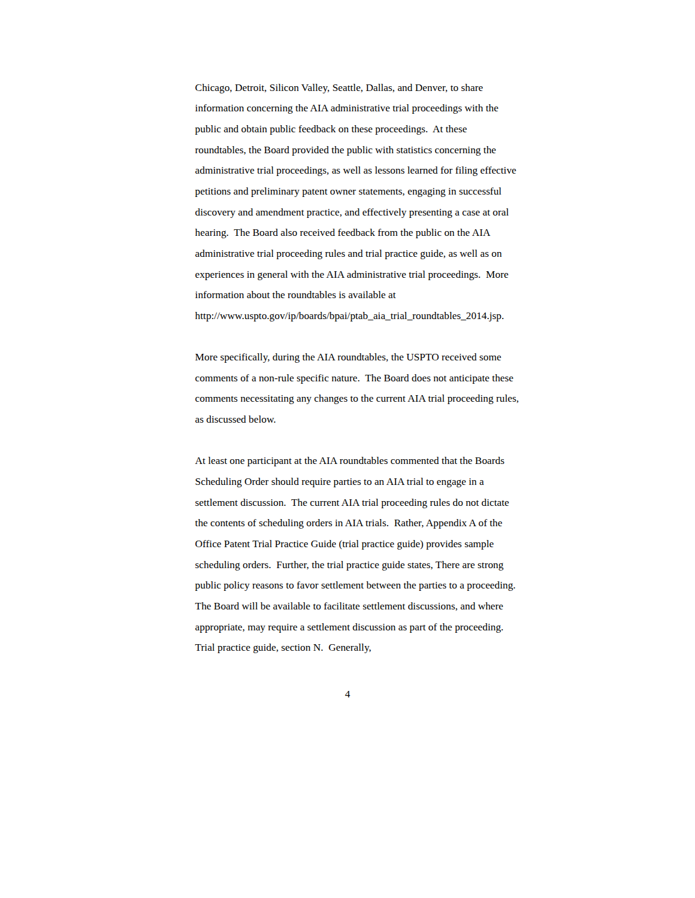Chicago, Detroit, Silicon Valley, Seattle, Dallas, and Denver, to share information concerning the AIA administrative trial proceedings with the public and obtain public feedback on these proceedings. At these roundtables, the Board provided the public with statistics concerning the administrative trial proceedings, as well as lessons learned for filing effective petitions and preliminary patent owner statements, engaging in successful discovery and amendment practice, and effectively presenting a case at oral hearing. The Board also received feedback from the public on the AIA administrative trial proceeding rules and trial practice guide, as well as on experiences in general with the AIA administrative trial proceedings. More information about the roundtables is available at http://www.uspto.gov/ip/boards/bpai/ptab_aia_trial_roundtables_2014.jsp.
More specifically, during the AIA roundtables, the USPTO received some comments of a non-rule specific nature. The Board does not anticipate these comments necessitating any changes to the current AIA trial proceeding rules, as discussed below.
At least one participant at the AIA roundtables commented that the Board​s Scheduling Order should require parties to an AIA trial to engage in a settlement discussion. The current AIA trial proceeding rules do not dictate the contents of scheduling orders in AIA trials. Rather, Appendix A of the Office Patent Trial Practice Guide (​trial practice guide​) provides sample scheduling orders. Further, the trial practice guide states, ​There are strong public policy reasons to favor settlement between the parties to a proceeding. The Board will be available to facilitate settlement discussions, and where appropriate, may require a settlement discussion as part of the proceeding.​ Trial practice guide, section N. Generally,
4